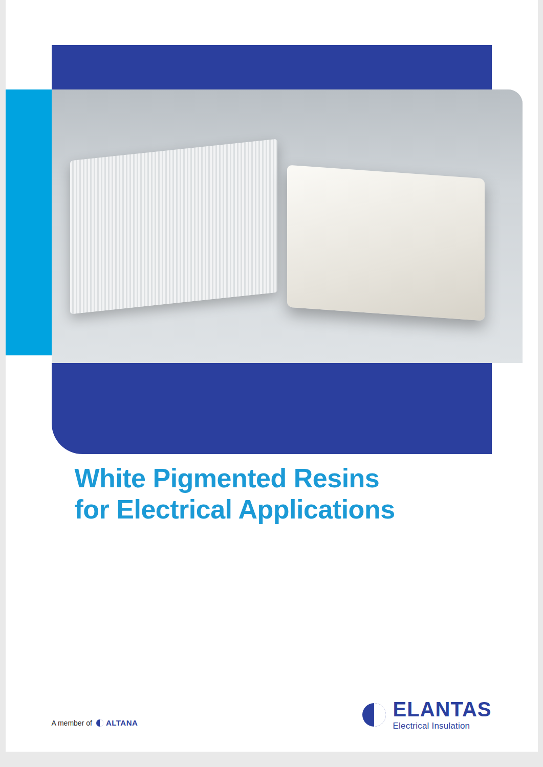White Pigmented Resins
for Electrical Applications
A member of ALTANA
ELANTAS Electrical Insulation